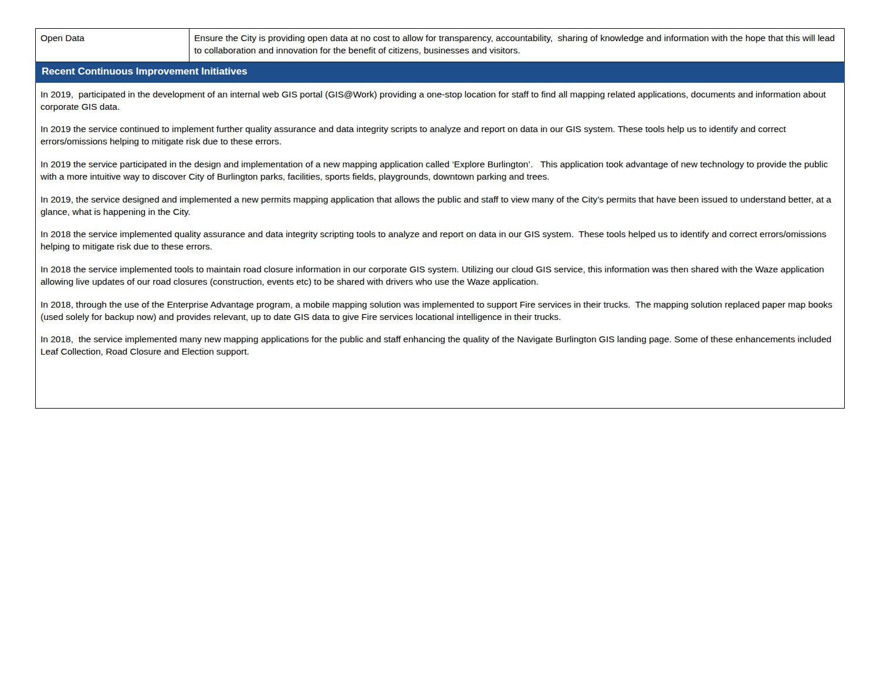| Open Data | Ensure the City is providing open data at no cost to allow for transparency, accountability, sharing of knowledge and information with the hope that this will lead to collaboration and innovation for the benefit of citizens, businesses and visitors. |
Recent Continuous Improvement Initiatives
In 2019, participated in the development of an internal web GIS portal (GIS@Work) providing a one-stop location for staff to find all mapping related applications, documents and information about corporate GIS data.
In 2019 the service continued to implement further quality assurance and data integrity scripts to analyze and report on data in our GIS system. These tools help us to identify and correct errors/omissions helping to mitigate risk due to these errors.
In 2019 the service participated in the design and implementation of a new mapping application called ‘Explore Burlington’. This application took advantage of new technology to provide the public with a more intuitive way to discover City of Burlington parks, facilities, sports fields, playgrounds, downtown parking and trees.
In 2019, the service designed and implemented a new permits mapping application that allows the public and staff to view many of the City’s permits that have been issued to understand better, at a glance, what is happening in the City.
In 2018 the service implemented quality assurance and data integrity scripting tools to analyze and report on data in our GIS system. These tools helped us to identify and correct errors/omissions helping to mitigate risk due to these errors.
In 2018 the service implemented tools to maintain road closure information in our corporate GIS system. Utilizing our cloud GIS service, this information was then shared with the Waze application allowing live updates of our road closures (construction, events etc) to be shared with drivers who use the Waze application.
In 2018, through the use of the Enterprise Advantage program, a mobile mapping solution was implemented to support Fire services in their trucks. The mapping solution replaced paper map books (used solely for backup now) and provides relevant, up to date GIS data to give Fire services locational intelligence in their trucks.
In 2018, the service implemented many new mapping applications for the public and staff enhancing the quality of the Navigate Burlington GIS landing page. Some of these enhancements included Leaf Collection, Road Closure and Election support.